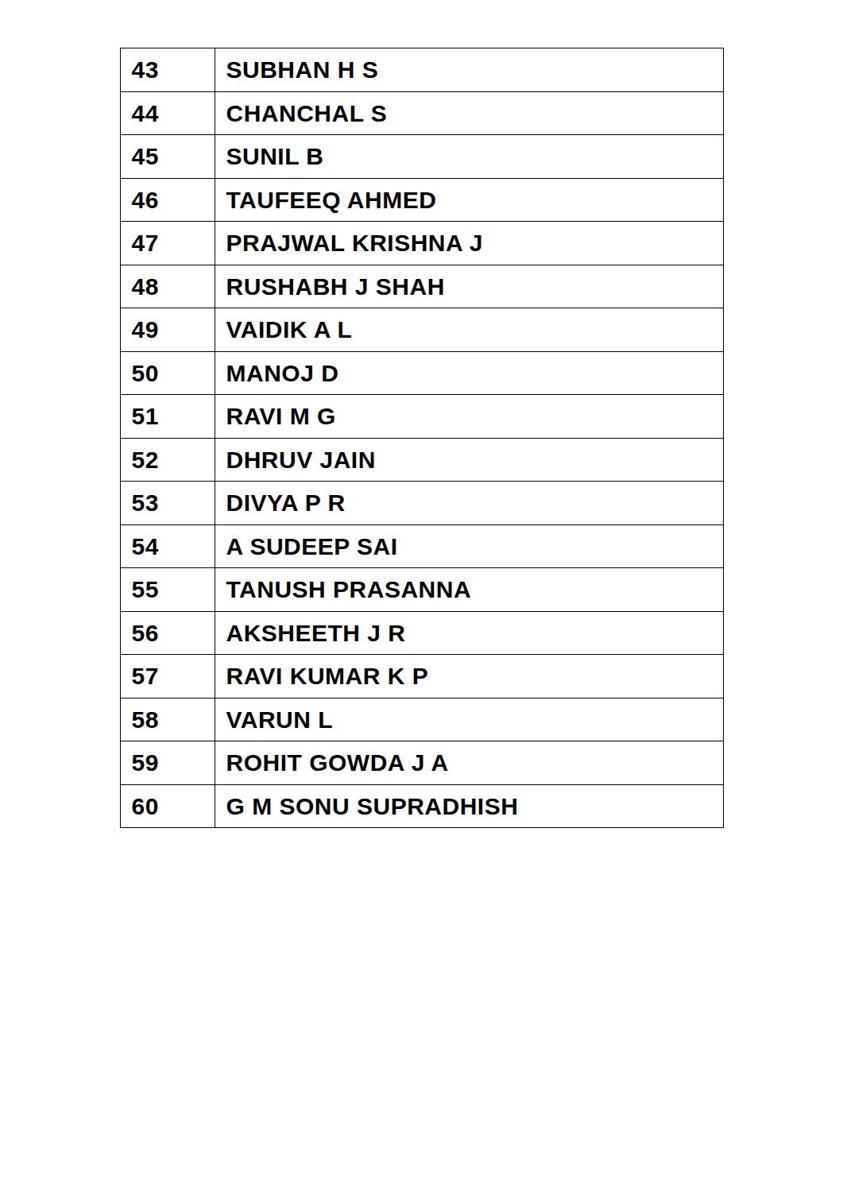| 43 | SUBHAN H S |
| 44 | CHANCHAL S |
| 45 | SUNIL B |
| 46 | TAUFEEQ AHMED |
| 47 | PRAJWAL KRISHNA J |
| 48 | RUSHABH J SHAH |
| 49 | VAIDIK A L |
| 50 | MANOJ D |
| 51 | RAVI M G |
| 52 | DHRUV JAIN |
| 53 | DIVYA P R |
| 54 | A SUDEEP SAI |
| 55 | TANUSH PRASANNA |
| 56 | AKSHEETH J R |
| 57 | RAVI KUMAR K P |
| 58 | VARUN L |
| 59 | ROHIT GOWDA J A |
| 60 | G M SONU SUPRADHISH |